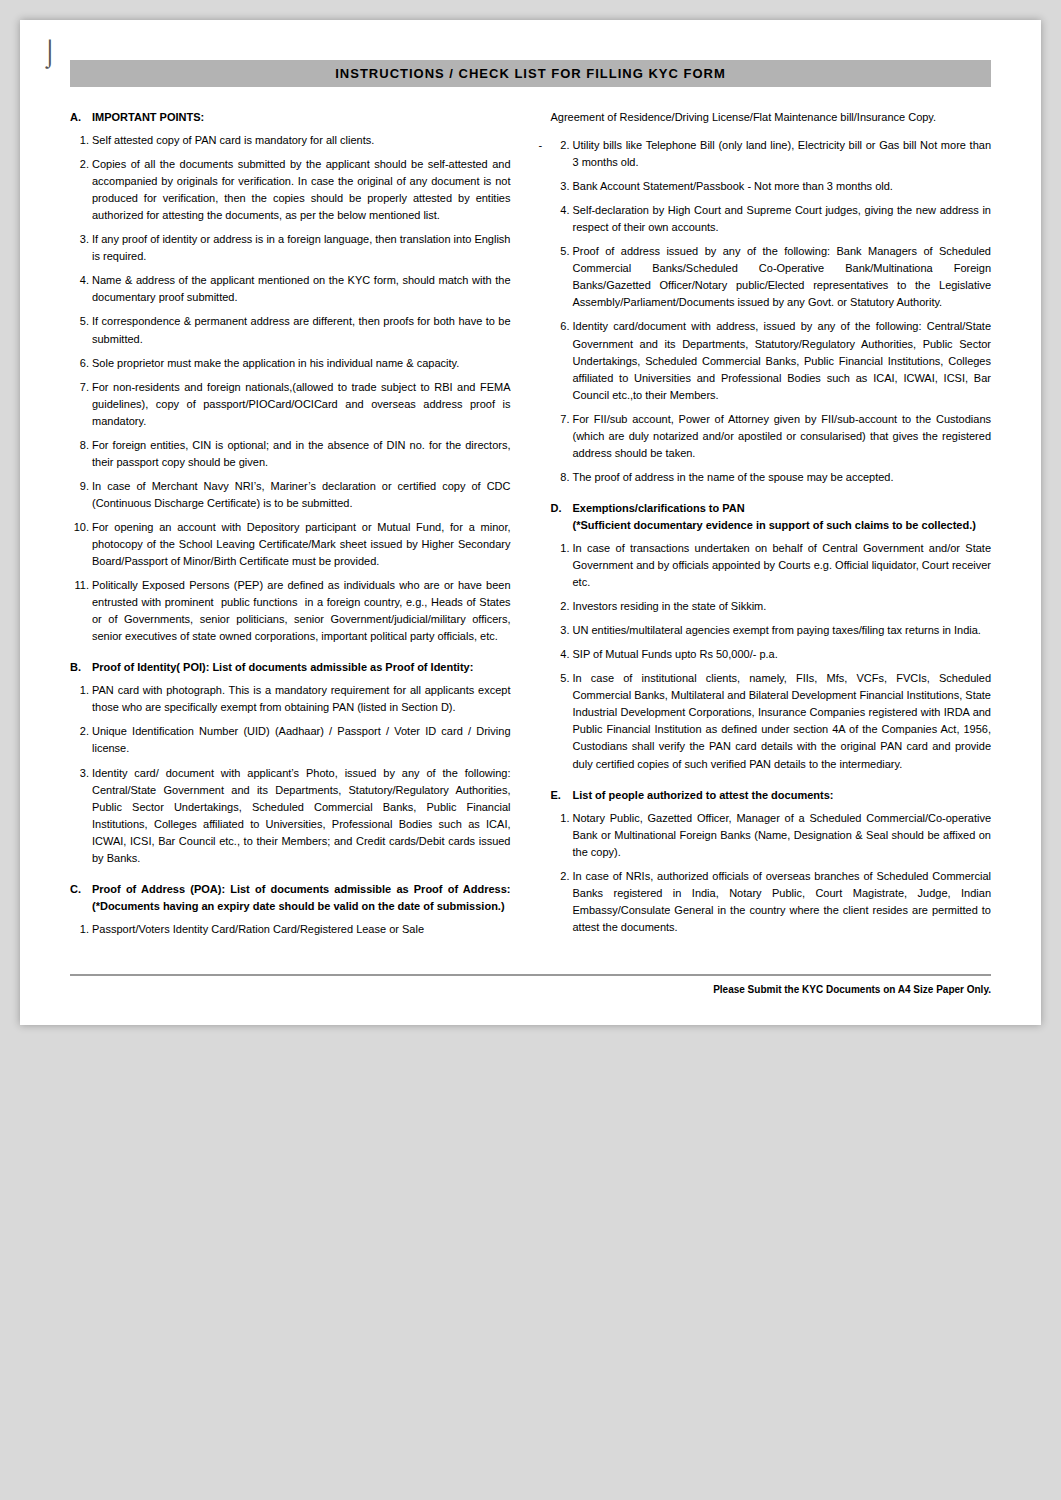⌡
INSTRUCTIONS / CHECK LIST FOR FILLING KYC FORM
A. IMPORTANT POINTS:
Self attested copy of PAN card is mandatory for all clients.
Copies of all the documents submitted by the applicant should be self-attested and accompanied by originals for verification. In case the original of any document is not produced for verification, then the copies should be properly attested by entities authorized for attesting the documents, as per the below mentioned list.
If any proof of identity or address is in a foreign language, then translation into English is required.
Name & address of the applicant mentioned on the KYC form, should match with the documentary proof submitted.
If correspondence & permanent address are different, then proofs for both have to be submitted.
Sole proprietor must make the application in his individual name & capacity.
For non-residents and foreign nationals,(allowed to trade subject to RBI and FEMA guidelines), copy of passport/PIOCard/OCICard and overseas address proof is mandatory.
For foreign entities, CIN is optional; and in the absence of DIN no. for the directors, their passport copy should be given.
In case of Merchant Navy NRI’s, Mariner’s declaration or certified copy of CDC (Continuous Discharge Certificate) is to be submitted.
For opening an account with Depository participant or Mutual Fund, for a minor, photocopy of the School Leaving Certificate/Mark sheet issued by Higher Secondary Board/Passport of Minor/Birth Certificate must be provided.
Politically Exposed Persons (PEP) are defined as individuals who are or have been entrusted with prominent public functions in a foreign country, e.g., Heads of States or of Governments, senior politicians, senior Government/judicial/military officers, senior executives of state owned corporations, important political party officials, etc.
B. Proof of Identity( POI): List of documents admissible as Proof of Identity:
PAN card with photograph. This is a mandatory requirement for all applicants except those who are specifically exempt from obtaining PAN (listed in Section D).
Unique Identification Number (UID) (Aadhaar) / Passport / Voter ID card / Driving license.
Identity card/ document with applicant’s Photo, issued by any of the following: Central/State Government and its Departments, Statutory/Regulatory Authorities, Public Sector Undertakings, Scheduled Commercial Banks, Public Financial Institutions, Colleges affiliated to Universities, Professional Bodies such as ICAI, ICWAI, ICSI, Bar Council etc., to their Members; and Credit cards/Debit cards issued by Banks.
C. Proof of Address (POA): List of documents admissible as Proof of Address: (*Documents having an expiry date should be valid on the date of submission.)
Passport/Voters Identity Card/Ration Card/Registered Lease or Sale
Agreement of Residence/Driving License/Flat Maintenance bill/Insurance Copy.
-Utility bills like Telephone Bill (only land line), Electricity bill or Gas bill Not more than 3 months old.
Bank Account Statement/Passbook - Not more than 3 months old.
Self-declaration by High Court and Supreme Court judges, giving the new address in respect of their own accounts.
Proof of address issued by any of the following: Bank Managers of Scheduled Commercial Banks/Scheduled Co-Operative Bank/Multinationa Foreign Banks/Gazetted Officer/Notary public/Elected representatives to the Legislative Assembly/Parliament/Documents issued by any Govt. or Statutory Authority.
Identity card/document with address, issued by any of the following: Central/State Government and its Departments, Statutory/Regulatory Authorities, Public Sector Undertakings, Scheduled Commercial Banks, Public Financial Institutions, Colleges affiliated to Universities and Professional Bodies such as ICAI, ICWAI, ICSI, Bar Council etc.,to their Members.
For FII/sub account, Power of Attorney given by FII/sub-account to the Custodians (which are duly notarized and/or apostiled or consularised) that gives the registered address should be taken.
The proof of address in the name of the spouse may be accepted.
D. Exemptions/clarifications to PAN
(*Sufficient documentary evidence in support of such claims to be collected.)
In case of transactions undertaken on behalf of Central Government and/or State Government and by officials appointed by Courts e.g. Official liquidator, Court receiver etc.
Investors residing in the state of Sikkim.
UN entities/multilateral agencies exempt from paying taxes/filing tax returns in India.
SIP of Mutual Funds upto Rs 50,000/- p.a.
In case of institutional clients, namely, FIIs, Mfs, VCFs, FVCIs, Scheduled Commercial Banks, Multilateral and Bilateral Development Financial Institutions, State Industrial Development Corporations, Insurance Companies registered with IRDA and Public Financial Institution as defined under section 4A of the Companies Act, 1956, Custodians shall verify the PAN card details with the original PAN card and provide duly certified copies of such verified PAN details to the intermediary.
E. List of people authorized to attest the documents:
Notary Public, Gazetted Officer, Manager of a Scheduled Commercial/Co-operative Bank or Multinational Foreign Banks (Name, Designation & Seal should be affixed on the copy).
In case of NRIs, authorized officials of overseas branches of Scheduled Commercial Banks registered in India, Notary Public, Court Magistrate, Judge, Indian Embassy/Consulate General in the country where the client resides are permitted to attest the documents.
Please Submit the KYC Documents on A4 Size Paper Only.